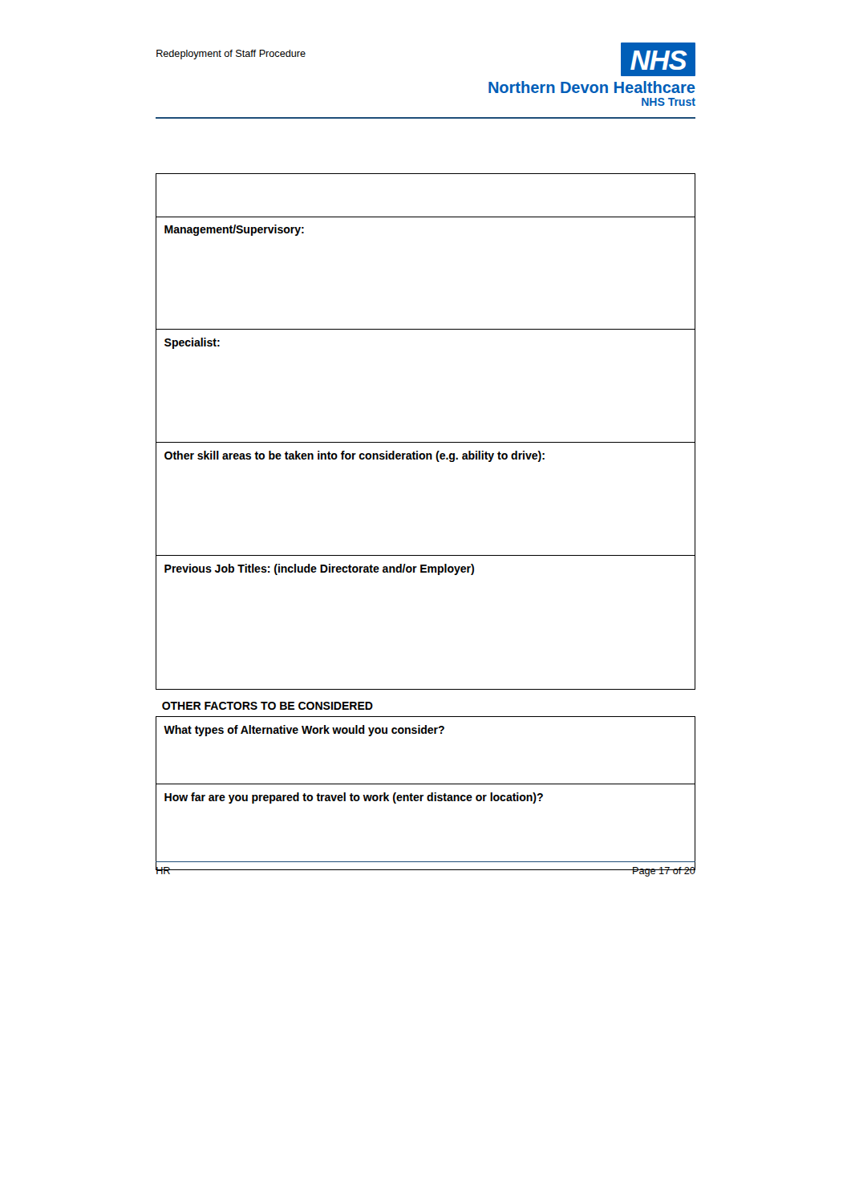Redeployment of Staff Procedure
NHS
Northern Devon Healthcare
NHS Trust
| Management/Supervisory: |
| Specialist: |
| Other skill areas to be taken into for consideration (e.g. ability to drive): |
| Previous Job Titles: (include Directorate and/or Employer) |
OTHER FACTORS TO BE CONSIDERED
| What types of Alternative Work would you consider? |
| How far are you prepared to travel to work (enter distance or location)? |
HR
Page 17 of 20